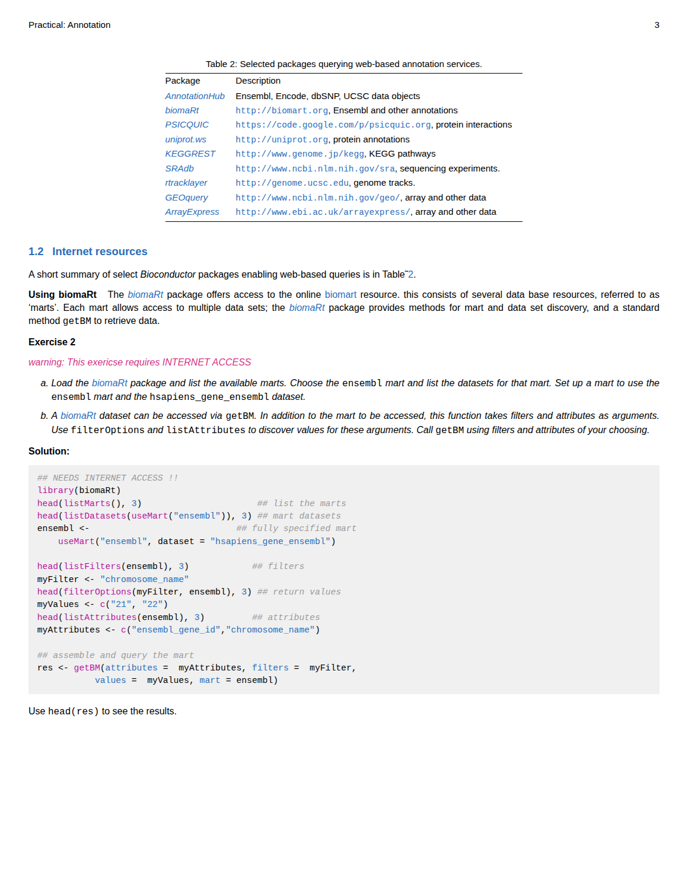Practical: Annotation 3
Table 2: Selected packages querying web-based annotation services.
| Package | Description |
| --- | --- |
| AnnotationHub | Ensembl, Encode, dbSNP, UCSC data objects |
| biomaRt | http://biomart.org , Ensembl and other annotations |
| PSICQUIC | https://code.google.com/p/psicquic.org , protein interactions |
| uniprot.ws | http://uniprot.org , protein annotations |
| KEGGREST | http://www.genome.jp/kegg , KEGG pathways |
| SRAdb | http://www.ncbi.nlm.nih.gov/sra , sequencing experiments. |
| rtracklayer | http://genome.ucsc.edu , genome tracks. |
| GEOquery | http://www.ncbi.nlm.nih.gov/geo/ , array and other data |
| ArrayExpress | http://www.ebi.ac.uk/arrayexpress/ , array and other data |
1.2 Internet resources
A short summary of select Bioconductor packages enabling web-based queries is in Table˜2.
Using biomaRt The biomaRt package offers access to the online biomart resource. this consists of several data base resources, referred to as ‘marts’. Each mart allows access to multiple data sets; the biomaRt package provides methods for mart and data set discovery, and a standard method getBM to retrieve data.
Exercise 2
warning: This exericse requires INTERNET ACCESS
Load the biomaRt package and list the available marts. Choose the ensembl mart and list the datasets for that mart. Set up a mart to use the ensembl mart and the hsapiens_gene_ensembl dataset.
A biomaRt dataset can be accessed via getBM. In addition to the mart to be accessed, this function takes filters and attributes as arguments. Use filterOptions and listAttributes to discover values for these arguments. Call getBM using filters and attributes of your choosing.
Solution:
## NEEDS INTERNET ACCESS !! library(biomaRt) head(listMarts(), 3) ## list the marts head(listDatasets(useMart("ensembl")), 3) ## mart datasets ensembl <- ## fully specified mart useMart("ensembl", dataset = "hsapiens_gene_ensembl") head(listFilters(ensembl), 3) ## filters myFilter <- "chromosome_name" head(filterOptions(myFilter, ensembl), 3) ## return values myValues <- c("21", "22") head(listAttributes(ensembl), 3) ## attributes myAttributes <- c("ensembl_gene_id","chromosome_name") ## assemble and query the mart res <- getBM(attributes = myAttributes, filters = myFilter, values = myValues, mart = ensembl)
Use head(res) to see the results.